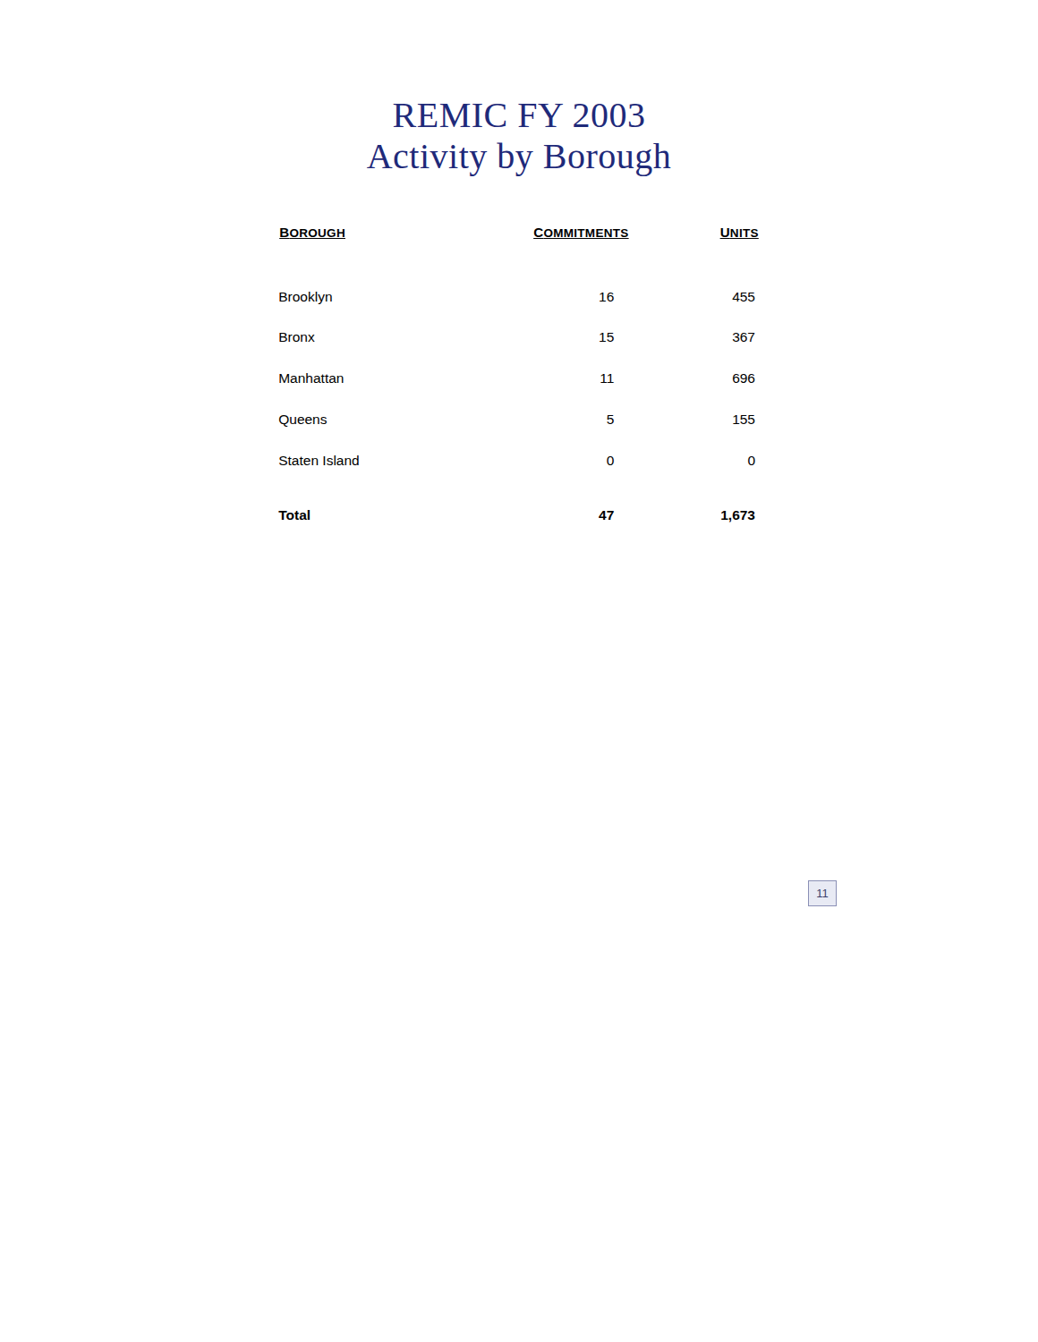REMIC FY 2003
Activity by Borough
| B OROUGH | C OMMITMENTS | U NITS |
| --- | --- | --- |
| Brooklyn | 16 | 455 |
| Bronx | 15 | 367 |
| Manhattan | 11 | 696 |
| Queens | 5 | 155 |
| Staten Island | 0 | 0 |
| Total | 47 | 1,673 |
11